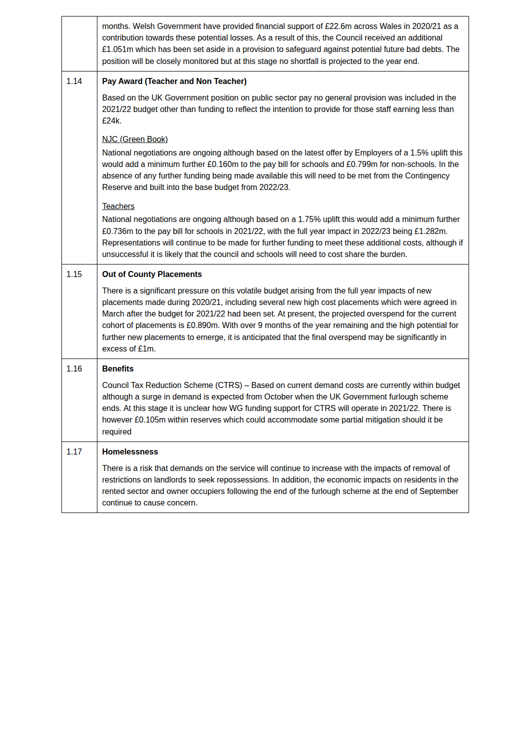| | months. Welsh Government have provided financial support of £22.6m across Wales in 2020/21 as a contribution towards these potential losses. As a result of this, the Council received an additional £1.051m which has been set aside in a provision to safeguard against potential future bad debts. The position will be closely monitored but at this stage no shortfall is projected to the year end. |
| 1.14 | Pay Award (Teacher and Non Teacher) Based on the UK Government position on public sector pay no general provision was included in the 2021/22 budget other than funding to reflect the intention to provide for those staff earning less than £24k. NJC (Green Book) National negotiations are ongoing although based on the latest offer by Employers of a 1.5% uplift this would add a minimum further £0.160m to the pay bill for schools and £0.799m for non-schools. In the absence of any further funding being made available this will need to be met from the Contingency Reserve and built into the base budget from 2022/23. Teachers National negotiations are ongoing although based on a 1.75% uplift this would add a minimum further £0.736m to the pay bill for schools in 2021/22, with the full year impact in 2022/23 being £1.282m. Representations will continue to be made for further funding to meet these additional costs, although if unsuccessful it is likely that the council and schools will need to cost share the burden. |
| 1.15 | Out of County Placements There is a significant pressure on this volatile budget arising from the full year impacts of new placements made during 2020/21, including several new high cost placements which were agreed in March after the budget for 2021/22 had been set. At present, the projected overspend for the current cohort of placements is £0.890m. With over 9 months of the year remaining and the high potential for further new placements to emerge, it is anticipated that the final overspend may be significantly in excess of £1m. |
| 1.16 | Benefits Council Tax Reduction Scheme (CTRS) – Based on current demand costs are currently within budget although a surge in demand is expected from October when the UK Government furlough scheme ends. At this stage it is unclear how WG funding support for CTRS will operate in 2021/22. There is however £0.105m within reserves which could accommodate some partial mitigation should it be required |
| 1.17 | Homelessness There is a risk that demands on the service will continue to increase with the impacts of removal of restrictions on landlords to seek repossessions. In addition, the economic impacts on residents in the rented sector and owner occupiers following the end of the furlough scheme at the end of September continue to cause concern. |